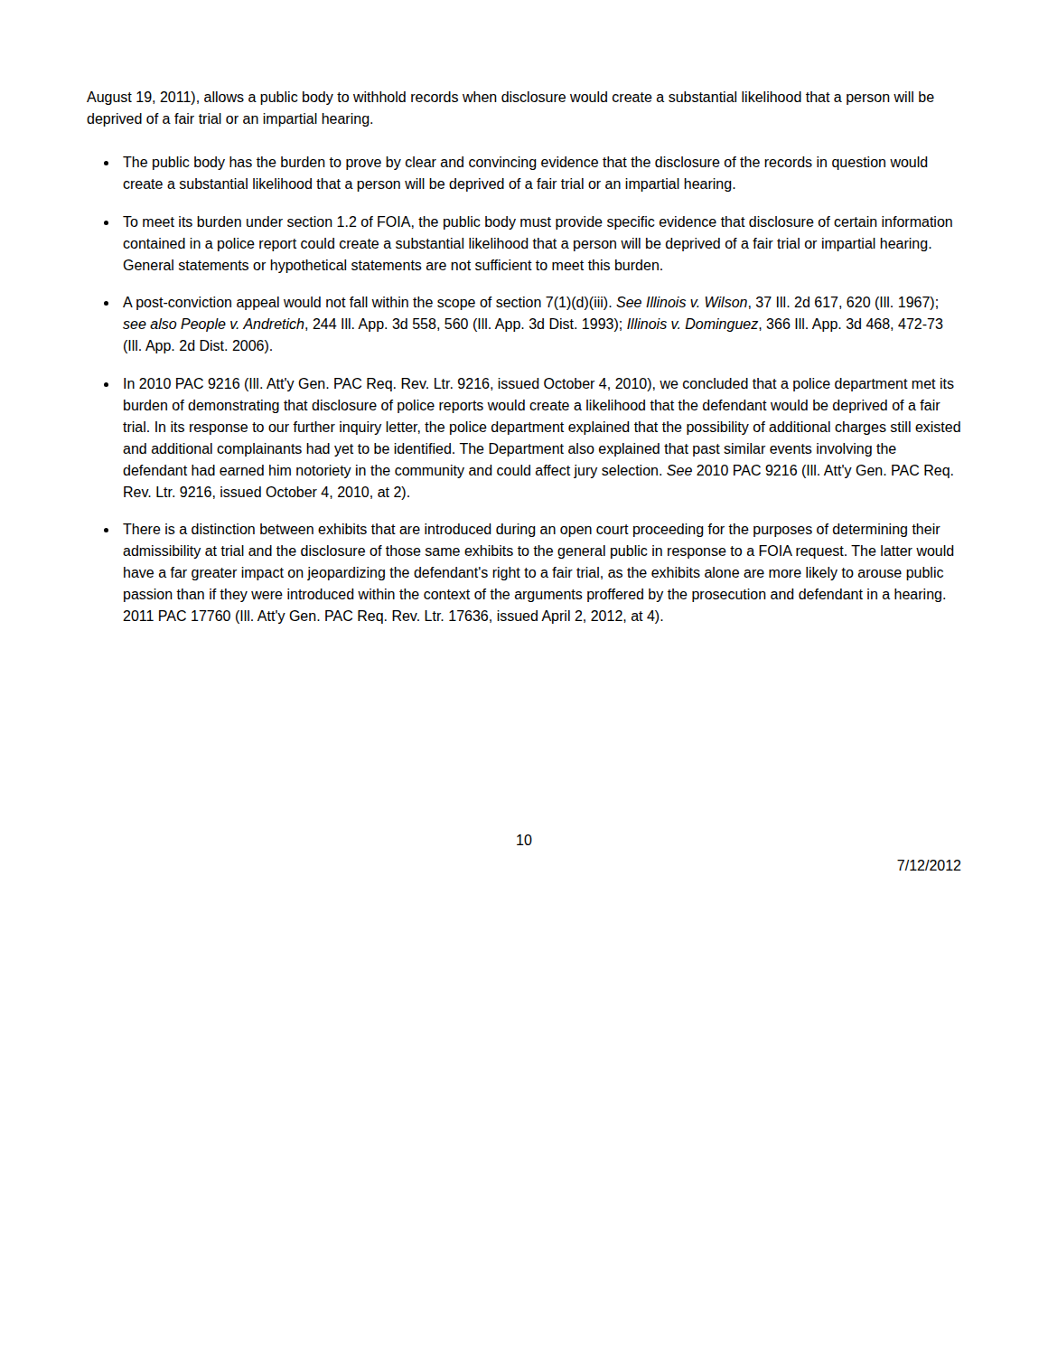August 19, 2011), allows a public body to withhold records when disclosure would create a substantial likelihood that a person will be deprived of a fair trial or an impartial hearing.
The public body has the burden to prove by clear and convincing evidence that the disclosure of the records in question would create a substantial likelihood that a person will be deprived of a fair trial or an impartial hearing.
To meet its burden under section 1.2 of FOIA, the public body must provide specific evidence that disclosure of certain information contained in a police report could create a substantial likelihood that a person will be deprived of a fair trial or impartial hearing. General statements or hypothetical statements are not sufficient to meet this burden.
A post-conviction appeal would not fall within the scope of section 7(1)(d)(iii). See Illinois v. Wilson, 37 Ill. 2d 617, 620 (Ill. 1967); see also People v. Andretich, 244 Ill. App. 3d 558, 560 (Ill. App. 3d Dist. 1993); Illinois v. Dominguez, 366 Ill. App. 3d 468, 472-73 (Ill. App. 2d Dist. 2006).
In 2010 PAC 9216 (Ill. Att'y Gen. PAC Req. Rev. Ltr. 9216, issued October 4, 2010), we concluded that a police department met its burden of demonstrating that disclosure of police reports would create a likelihood that the defendant would be deprived of a fair trial. In its response to our further inquiry letter, the police department explained that the possibility of additional charges still existed and additional complainants had yet to be identified. The Department also explained that past similar events involving the defendant had earned him notoriety in the community and could affect jury selection. See 2010 PAC 9216 (Ill. Att'y Gen. PAC Req. Rev. Ltr. 9216, issued October 4, 2010, at 2).
There is a distinction between exhibits that are introduced during an open court proceeding for the purposes of determining their admissibility at trial and the disclosure of those same exhibits to the general public in response to a FOIA request. The latter would have a far greater impact on jeopardizing the defendant's right to a fair trial, as the exhibits alone are more likely to arouse public passion than if they were introduced within the context of the arguments proffered by the prosecution and defendant in a hearing. 2011 PAC 17760 (Ill. Att'y Gen. PAC Req. Rev. Ltr. 17636, issued April 2, 2012, at 4).
10
7/12/2012